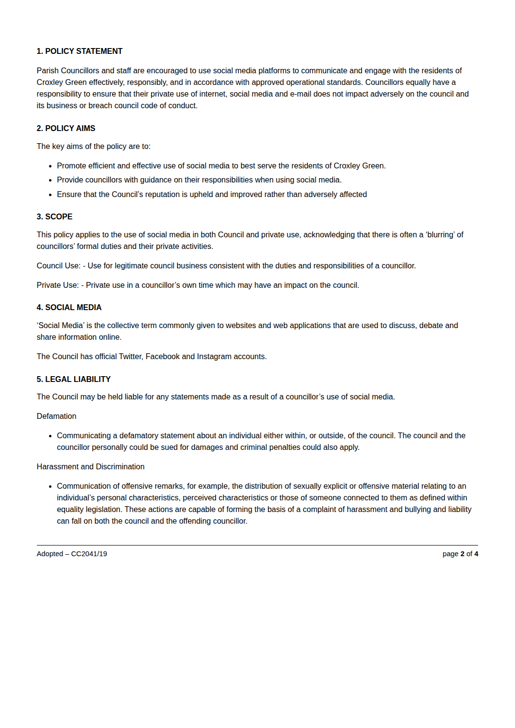1. POLICY STATEMENT
Parish Councillors and staff are encouraged to use social media platforms to communicate and engage with the residents of Croxley Green effectively, responsibly, and in accordance with approved operational standards. Councillors equally have a responsibility to ensure that their private use of internet, social media and e-mail does not impact adversely on the council and its business or breach council code of conduct.
2. POLICY AIMS
The key aims of the policy are to:
Promote efficient and effective use of social media to best serve the residents of Croxley Green.
Provide councillors with guidance on their responsibilities when using social media.
Ensure that the Council’s reputation is upheld and improved rather than adversely affected
3. SCOPE
This policy applies to the use of social media in both Council and private use, acknowledging that there is often a ‘blurring’ of councillors’ formal duties and their private activities.
Council Use: - Use for legitimate council business consistent with the duties and responsibilities of a councillor.
Private Use: - Private use in a councillor’s own time which may have an impact on the council.
4. SOCIAL MEDIA
‘Social Media’ is the collective term commonly given to websites and web applications that are used to discuss, debate and share information online.
The Council has official Twitter, Facebook and Instagram accounts.
5. LEGAL LIABILITY
The Council may be held liable for any statements made as a result of a councillor’s use of social media.
Defamation
Communicating a defamatory statement about an individual either within, or outside, of the council. The council and the councillor personally could be sued for damages and criminal penalties could also apply.
Harassment and Discrimination
Communication of offensive remarks, for example, the distribution of sexually explicit or offensive material relating to an individual’s personal characteristics, perceived characteristics or those of someone connected to them as defined within equality legislation. These actions are capable of forming the basis of a complaint of harassment and bullying and liability can fall on both the council and the offending councillor.
Adopted – CC2041/19 page 2 of 4